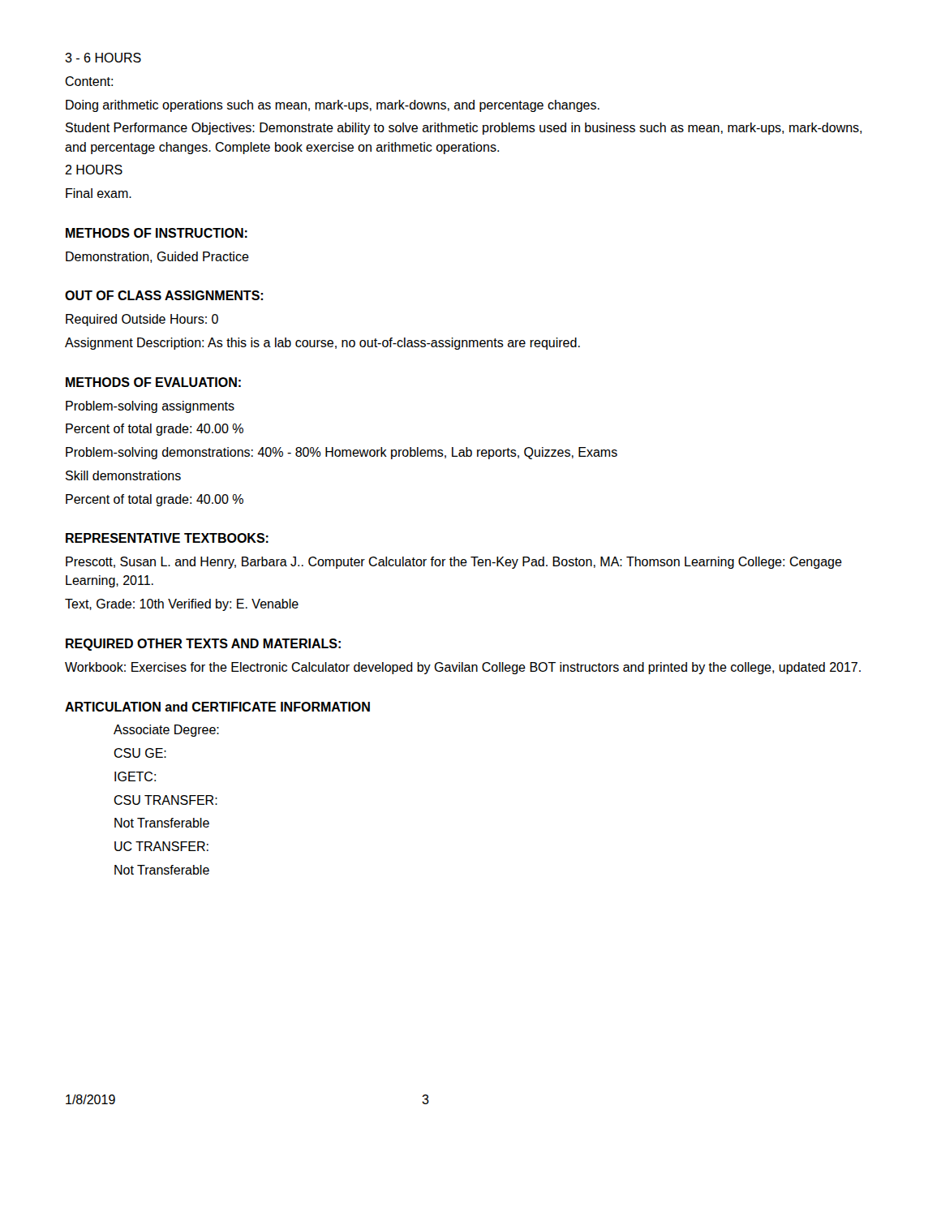3 - 6 HOURS
Content:
Doing arithmetic operations such as mean, mark-ups, mark-downs, and percentage changes.
Student Performance Objectives: Demonstrate ability to solve arithmetic problems used in business such as mean, mark-ups, mark-downs, and percentage changes. Complete book exercise on arithmetic operations.
2 HOURS
Final exam.
METHODS OF INSTRUCTION:
Demonstration, Guided Practice
OUT OF CLASS ASSIGNMENTS:
Required Outside Hours: 0
Assignment Description: As this is a lab course, no out-of-class-assignments are required.
METHODS OF EVALUATION:
Problem-solving assignments
Percent of total grade: 40.00 %
Problem-solving demonstrations: 40% - 80% Homework problems, Lab reports, Quizzes, Exams
Skill demonstrations
Percent of total grade: 40.00 %
REPRESENTATIVE TEXTBOOKS:
Prescott, Susan L. and Henry, Barbara J.. Computer Calculator for the Ten-Key Pad. Boston, MA: Thomson Learning College: Cengage Learning, 2011.
Text, Grade: 10th Verified by: E. Venable
REQUIRED OTHER TEXTS AND MATERIALS:
Workbook: Exercises for the Electronic Calculator developed by Gavilan College BOT instructors and printed by the college, updated 2017.
ARTICULATION and CERTIFICATE INFORMATION
Associate Degree:
CSU GE:
IGETC:
CSU TRANSFER:
Not Transferable
UC TRANSFER:
Not Transferable
1/8/2019 3